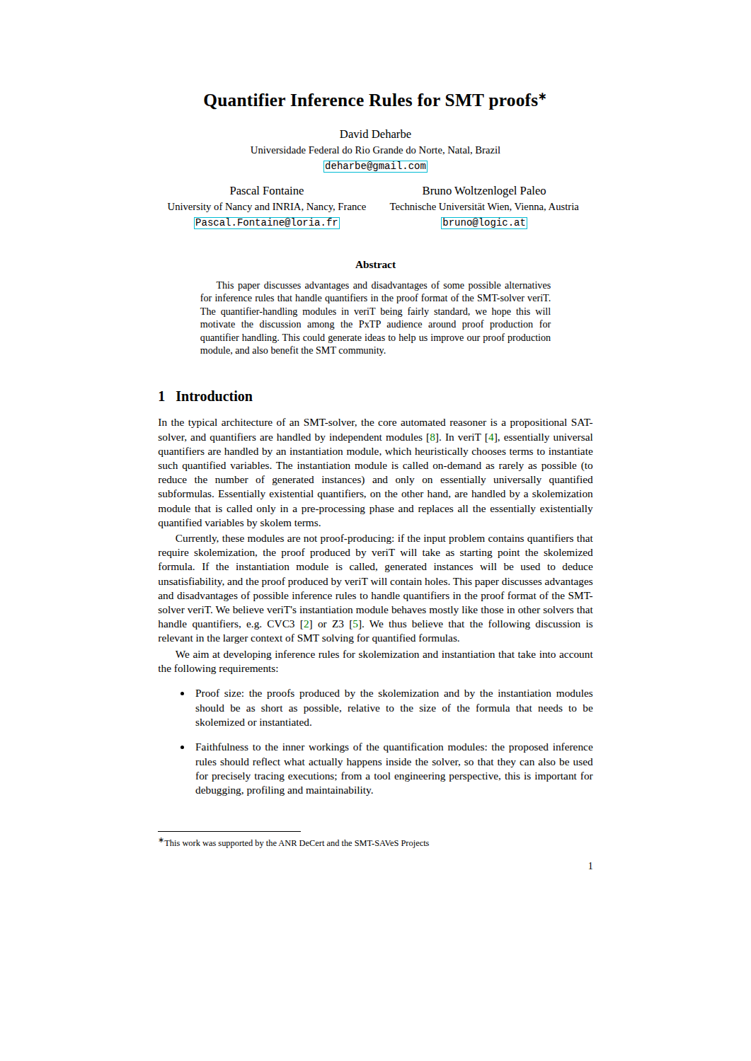Quantifier Inference Rules for SMT proofs∗
David Deharbe
Universidade Federal do Rio Grande do Norte, Natal, Brazil
deharbe@gmail.com
Pascal Fontaine
University of Nancy and INRIA, Nancy, France
Pascal.Fontaine@loria.fr
Bruno Woltzenlogel Paleo
Technische Universität Wien, Vienna, Austria
bruno@logic.at
Abstract
This paper discusses advantages and disadvantages of some possible alternatives for inference rules that handle quantifiers in the proof format of the SMT-solver veriT. The quantifier-handling modules in veriT being fairly standard, we hope this will motivate the discussion among the PxTP audience around proof production for quantifier handling. This could generate ideas to help us improve our proof production module, and also benefit the SMT community.
1 Introduction
In the typical architecture of an SMT-solver, the core automated reasoner is a propositional SAT-solver, and quantifiers are handled by independent modules [8]. In veriT [4], essentially universal quantifiers are handled by an instantiation module, which heuristically chooses terms to instantiate such quantified variables. The instantiation module is called on-demand as rarely as possible (to reduce the number of generated instances) and only on essentially universally quantified subformulas. Essentially existential quantifiers, on the other hand, are handled by a skolemization module that is called only in a pre-processing phase and replaces all the essentially existentially quantified variables by skolem terms.
Currently, these modules are not proof-producing: if the input problem contains quantifiers that require skolemization, the proof produced by veriT will take as starting point the skolemized formula. If the instantiation module is called, generated instances will be used to deduce unsatisfiability, and the proof produced by veriT will contain holes. This paper discusses advantages and disadvantages of possible inference rules to handle quantifiers in the proof format of the SMT-solver veriT. We believe veriT's instantiation module behaves mostly like those in other solvers that handle quantifiers, e.g. CVC3 [2] or Z3 [5]. We thus believe that the following discussion is relevant in the larger context of SMT solving for quantified formulas.
We aim at developing inference rules for skolemization and instantiation that take into account the following requirements:
Proof size: the proofs produced by the skolemization and by the instantiation modules should be as short as possible, relative to the size of the formula that needs to be skolemized or instantiated.
Faithfulness to the inner workings of the quantification modules: the proposed inference rules should reflect what actually happens inside the solver, so that they can also be used for precisely tracing executions; from a tool engineering perspective, this is important for debugging, profiling and maintainability.
∗This work was supported by the ANR DeCert and the SMT-SAVeS Projects
1